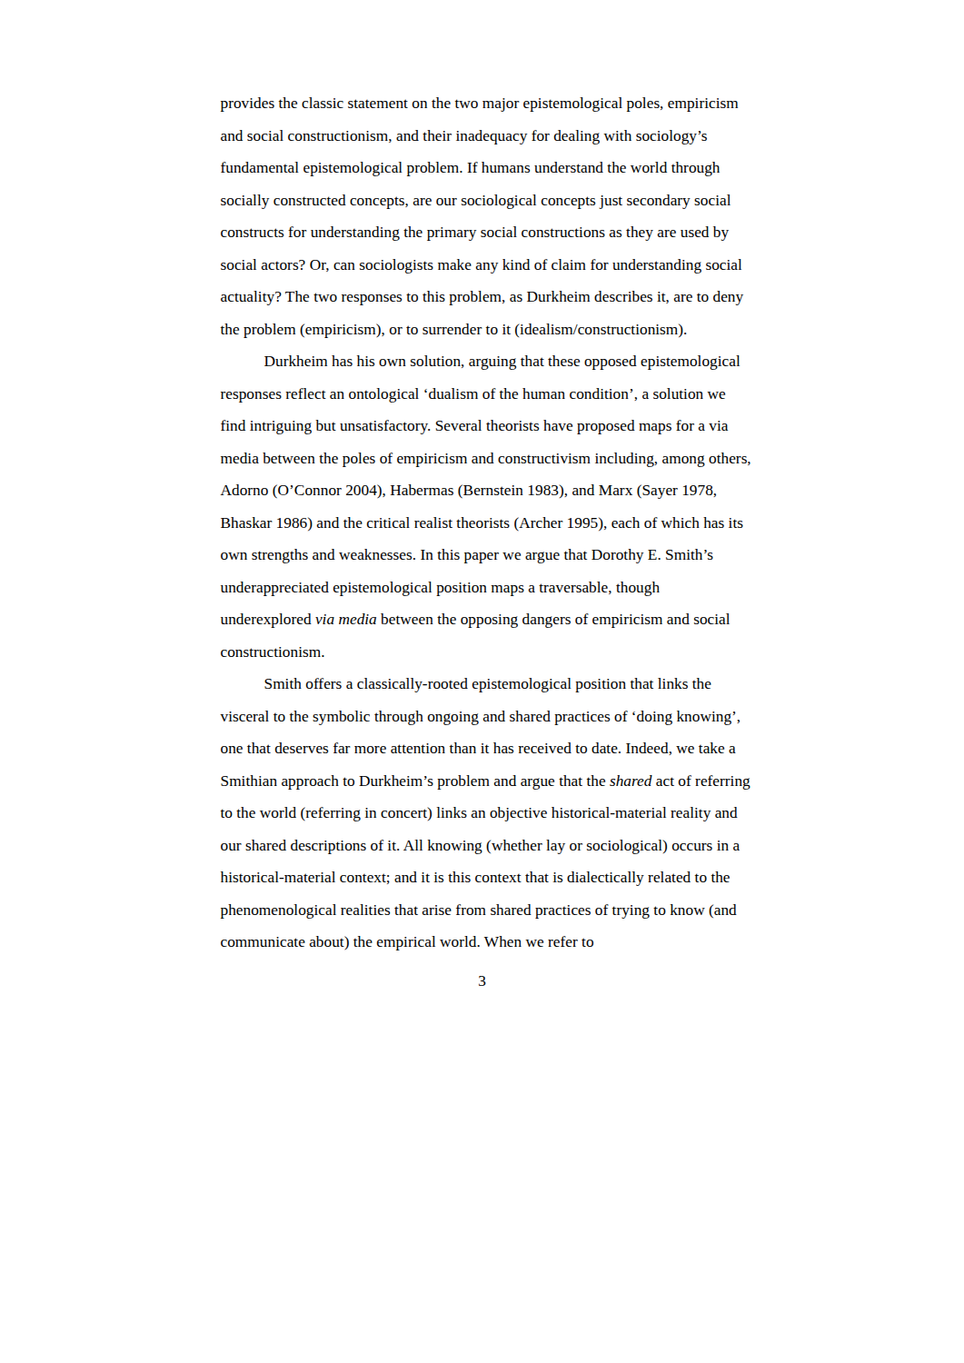provides the classic statement on the two major epistemological poles, empiricism and social constructionism, and their inadequacy for dealing with sociology’s fundamental epistemological problem. If humans understand the world through socially constructed concepts, are our sociological concepts just secondary social constructs for understanding the primary social constructions as they are used by social actors? Or, can sociologists make any kind of claim for understanding social actuality? The two responses to this problem, as Durkheim describes it, are to deny the problem (empiricism), or to surrender to it (idealism/constructionism).
Durkheim has his own solution, arguing that these opposed epistemological responses reflect an ontological ‘dualism of the human condition’, a solution we find intriguing but unsatisfactory. Several theorists have proposed maps for a via media between the poles of empiricism and constructivism including, among others, Adorno (O’Connor 2004), Habermas (Bernstein 1983), and Marx (Sayer 1978, Bhaskar 1986) and the critical realist theorists (Archer 1995), each of which has its own strengths and weaknesses. In this paper we argue that Dorothy E. Smith’s underappreciated epistemological position maps a traversable, though underexplored via media between the opposing dangers of empiricism and social constructionism.
Smith offers a classically-rooted epistemological position that links the visceral to the symbolic through ongoing and shared practices of ‘doing knowing’, one that deserves far more attention than it has received to date. Indeed, we take a Smithian approach to Durkheim’s problem and argue that the shared act of referring to the world (referring in concert) links an objective historical-material reality and our shared descriptions of it. All knowing (whether lay or sociological) occurs in a historical-material context; and it is this context that is dialectically related to the phenomenological realities that arise from shared practices of trying to know (and communicate about) the empirical world. When we refer to
3